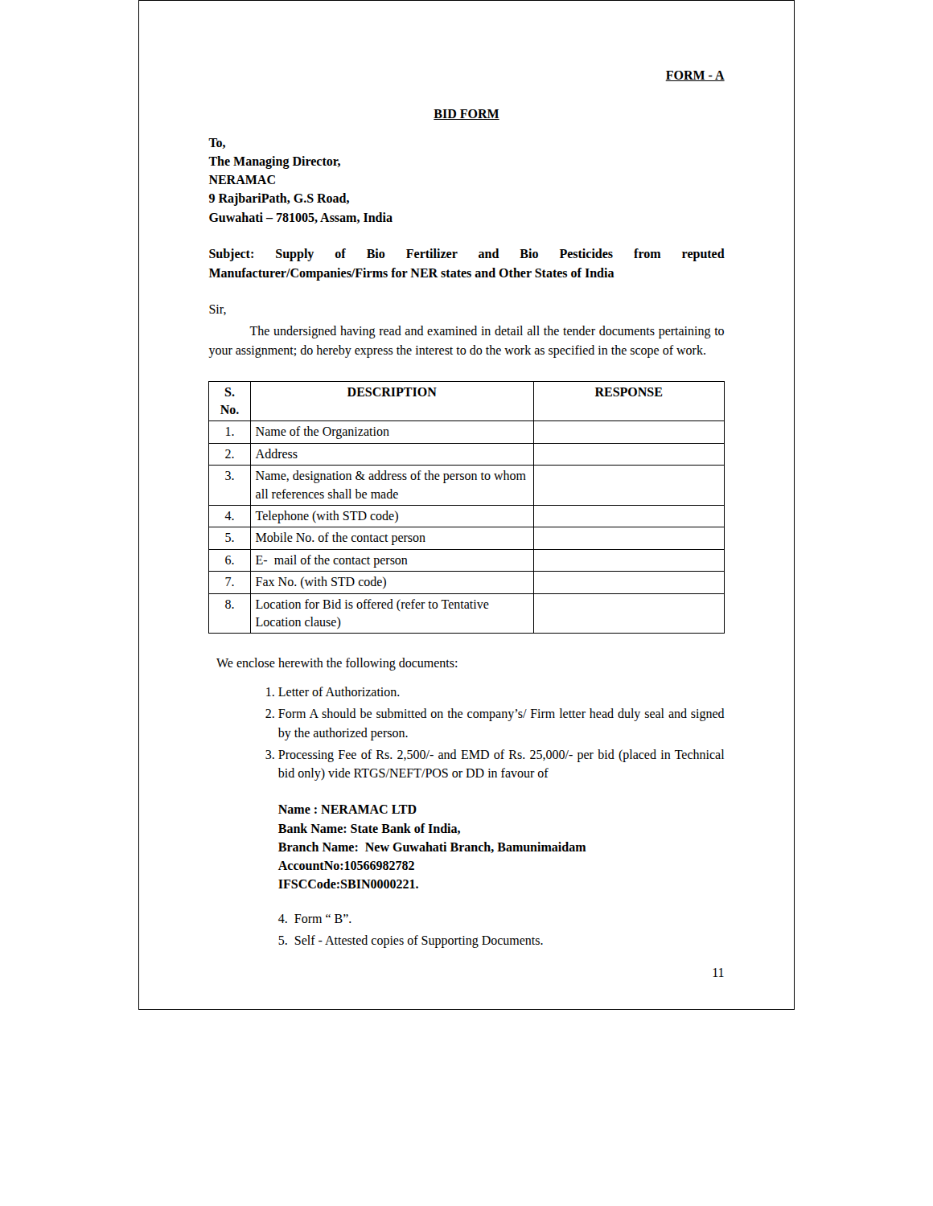FORM - A
BID FORM
To,
The Managing Director,
NERAMAC
9 RajbariPath, G.S Road,
Guwahati – 781005, Assam, India
Subject: Supply of Bio Fertilizer and Bio Pesticides from reputed Manufacturer/Companies/Firms for NER states and Other States of India
Sir,
The undersigned having read and examined in detail all the tender documents pertaining to your assignment; do hereby express the interest to do the work as specified in the scope of work.
| S. No. | DESCRIPTION | RESPONSE |
| --- | --- | --- |
| 1. | Name of the Organization | |
| 2. | Address | |
| 3. | Name, designation & address of the person to whom all references shall be made | |
| 4. | Telephone (with STD code) | |
| 5. | Mobile No. of the contact person | |
| 6. | E- mail of the contact person | |
| 7. | Fax No. (with STD code) | |
| 8. | Location for Bid is offered (refer to Tentative Location clause) | |
We enclose herewith the following documents:
Letter of Authorization.
Form A should be submitted on the company’s/ Firm letter head duly seal and signed by the authorized person.
Processing Fee of Rs. 2,500/- and EMD of Rs. 25,000/- per bid (placed in Technical bid only) vide RTGS/NEFT/POS or DD in favour of
Name : NERAMAC LTD
Bank Name: State Bank of India,
Branch Name: New Guwahati Branch, Bamunimaidam
AccountNo:10566982782
IFSCCode:SBIN0000221.
4. Form “ B”.
5. Self - Attested copies of Supporting Documents.
11